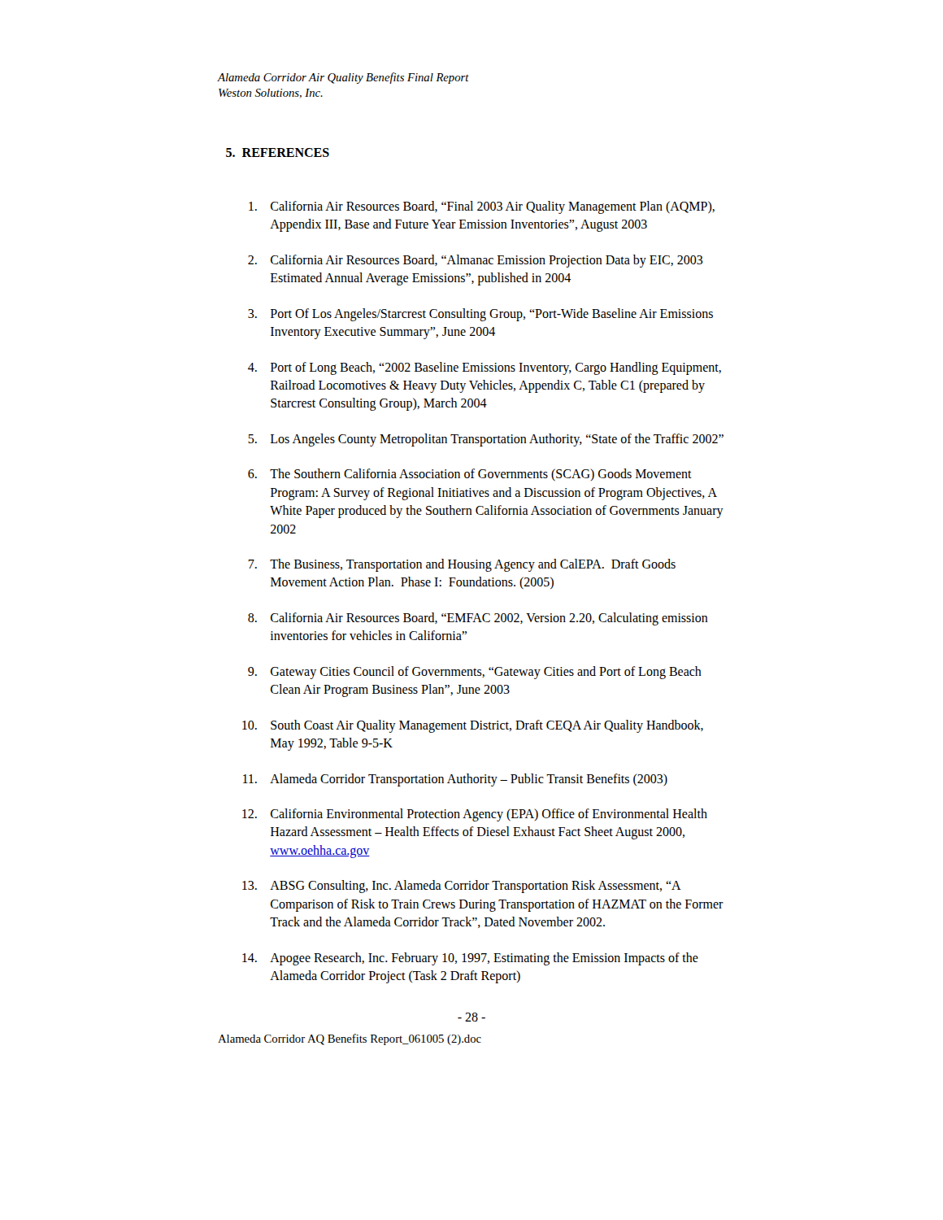Alameda Corridor Air Quality Benefits Final Report
Weston Solutions, Inc.
5. REFERENCES
California Air Resources Board, “Final 2003 Air Quality Management Plan (AQMP), Appendix III, Base and Future Year Emission Inventories”, August 2003
California Air Resources Board, “Almanac Emission Projection Data by EIC, 2003 Estimated Annual Average Emissions”, published in 2004
Port Of Los Angeles/Starcrest Consulting Group, “Port-Wide Baseline Air Emissions Inventory Executive Summary”, June 2004
Port of Long Beach, “2002 Baseline Emissions Inventory, Cargo Handling Equipment, Railroad Locomotives & Heavy Duty Vehicles, Appendix C, Table C1 (prepared by Starcrest Consulting Group), March 2004
Los Angeles County Metropolitan Transportation Authority, “State of the Traffic 2002”
The Southern California Association of Governments (SCAG) Goods Movement Program: A Survey of Regional Initiatives and a Discussion of Program Objectives, A White Paper produced by the Southern California Association of Governments January 2002
The Business, Transportation and Housing Agency and CalEPA. Draft Goods Movement Action Plan. Phase I: Foundations. (2005)
California Air Resources Board, “EMFAC 2002, Version 2.20, Calculating emission inventories for vehicles in California”
Gateway Cities Council of Governments, “Gateway Cities and Port of Long Beach Clean Air Program Business Plan”, June 2003
South Coast Air Quality Management District, Draft CEQA Air Quality Handbook, May 1992, Table 9-5-K
Alameda Corridor Transportation Authority – Public Transit Benefits (2003)
California Environmental Protection Agency (EPA) Office of Environmental Health Hazard Assessment – Health Effects of Diesel Exhaust Fact Sheet August 2000, www.oehha.ca.gov
ABSG Consulting, Inc. Alameda Corridor Transportation Risk Assessment, “A Comparison of Risk to Train Crews During Transportation of HAZMAT on the Former Track and the Alameda Corridor Track”, Dated November 2002.
Apogee Research, Inc. February 10, 1997, Estimating the Emission Impacts of the Alameda Corridor Project (Task 2 Draft Report)
- 28 -
Alameda Corridor AQ Benefits Report_061005 (2).doc